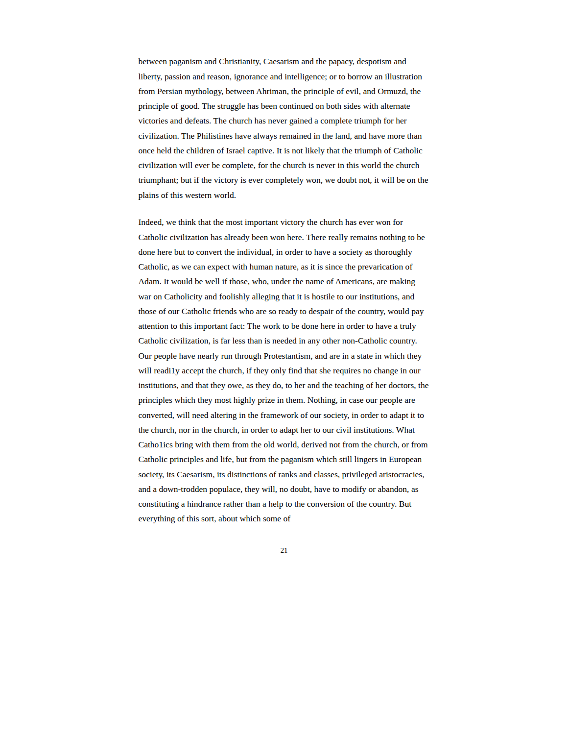between paganism and Christianity, Caesarism and the papacy, despotism and liberty, passion and reason, ignorance and intelligence; or to borrow an illustration from Persian mythology, between Ahriman, the principle of evil, and Ormuzd, the principle of good. The struggle has been continued on both sides with alternate victories and defeats. The church has never gained a complete triumph for her civilization. The Philistines have always remained in the land, and have more than once held the children of Israel captive. It is not likely that the triumph of Catholic civilization will ever be complete, for the church is never in this world the church triumphant; but if the victory is ever completely won, we doubt not, it will be on the plains of this western world.
Indeed, we think that the most important victory the church has ever won for Catholic civilization has already been won here. There really remains nothing to be done here but to convert the individual, in order to have a society as thoroughly Catholic, as we can expect with human nature, as it is since the prevarication of Adam. It would be well if those, who, under the name of Americans, are making war on Catholicity and foolishly alleging that it is hostile to our institutions, and those of our Catholic friends who are so ready to despair of the country, would pay attention to this important fact: The work to be done here in order to have a truly Catholic civilization, is far less than is needed in any other non-Catholic country. Our people have nearly run through Protestantism, and are in a state in which they will readi1y accept the church, if they only find that she requires no change in our institutions, and that they owe, as they do, to her and the teaching of her doctors, the principles which they most highly prize in them. Nothing, in case our people are converted, will need altering in the framework of our society, in order to adapt it to the church, nor in the church, in order to adapt her to our civil institutions. What Catho1ics bring with them from the old world, derived not from the church, or from Catholic principles and life, but from the paganism which still lingers in European society, its Caesarism, its distinctions of ranks and classes, privileged aristocracies, and a down-trodden populace, they will, no doubt, have to modify or abandon, as constituting a hindrance rather than a help to the conversion of the country. But everything of this sort, about which some of
21